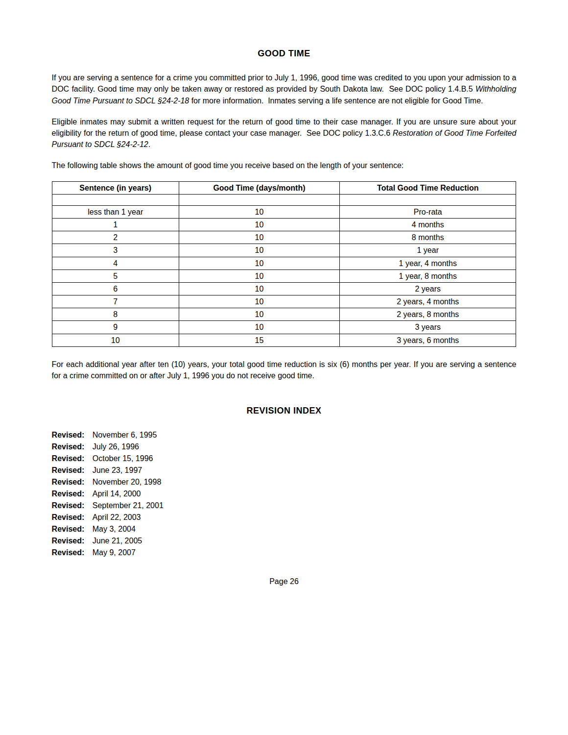GOOD TIME
If you are serving a sentence for a crime you committed prior to July 1, 1996, good time was credited to you upon your admission to a DOC facility. Good time may only be taken away or restored as provided by South Dakota law. See DOC policy 1.4.B.5 Withholding Good Time Pursuant to SDCL §24-2-18 for more information. Inmates serving a life sentence are not eligible for Good Time.
Eligible inmates may submit a written request for the return of good time to their case manager. If you are unsure sure about your eligibility for the return of good time, please contact your case manager. See DOC policy 1.3.C.6 Restoration of Good Time Forfeited Pursuant to SDCL §24-2-12.
The following table shows the amount of good time you receive based on the length of your sentence:
| Sentence (in years) | Good Time (days/month) | Total Good Time Reduction |
| --- | --- | --- |
| less than 1 year | 10 | Pro-rata |
| 1 | 10 | 4 months |
| 2 | 10 | 8 months |
| 3 | 10 | 1 year |
| 4 | 10 | 1 year, 4 months |
| 5 | 10 | 1 year, 8 months |
| 6 | 10 | 2 years |
| 7 | 10 | 2 years, 4 months |
| 8 | 10 | 2 years, 8 months |
| 9 | 10 | 3 years |
| 10 | 15 | 3 years, 6 months |
For each additional year after ten (10) years, your total good time reduction is six (6) months per year. If you are serving a sentence for a crime committed on or after July 1, 1996 you do not receive good time.
REVISION INDEX
Revised: November 6, 1995
Revised: July 26, 1996
Revised: October 15, 1996
Revised: June 23, 1997
Revised: November 20, 1998
Revised: April 14, 2000
Revised: September 21, 2001
Revised: April 22, 2003
Revised: May 3, 2004
Revised: June 21, 2005
Revised: May 9, 2007
Page 26